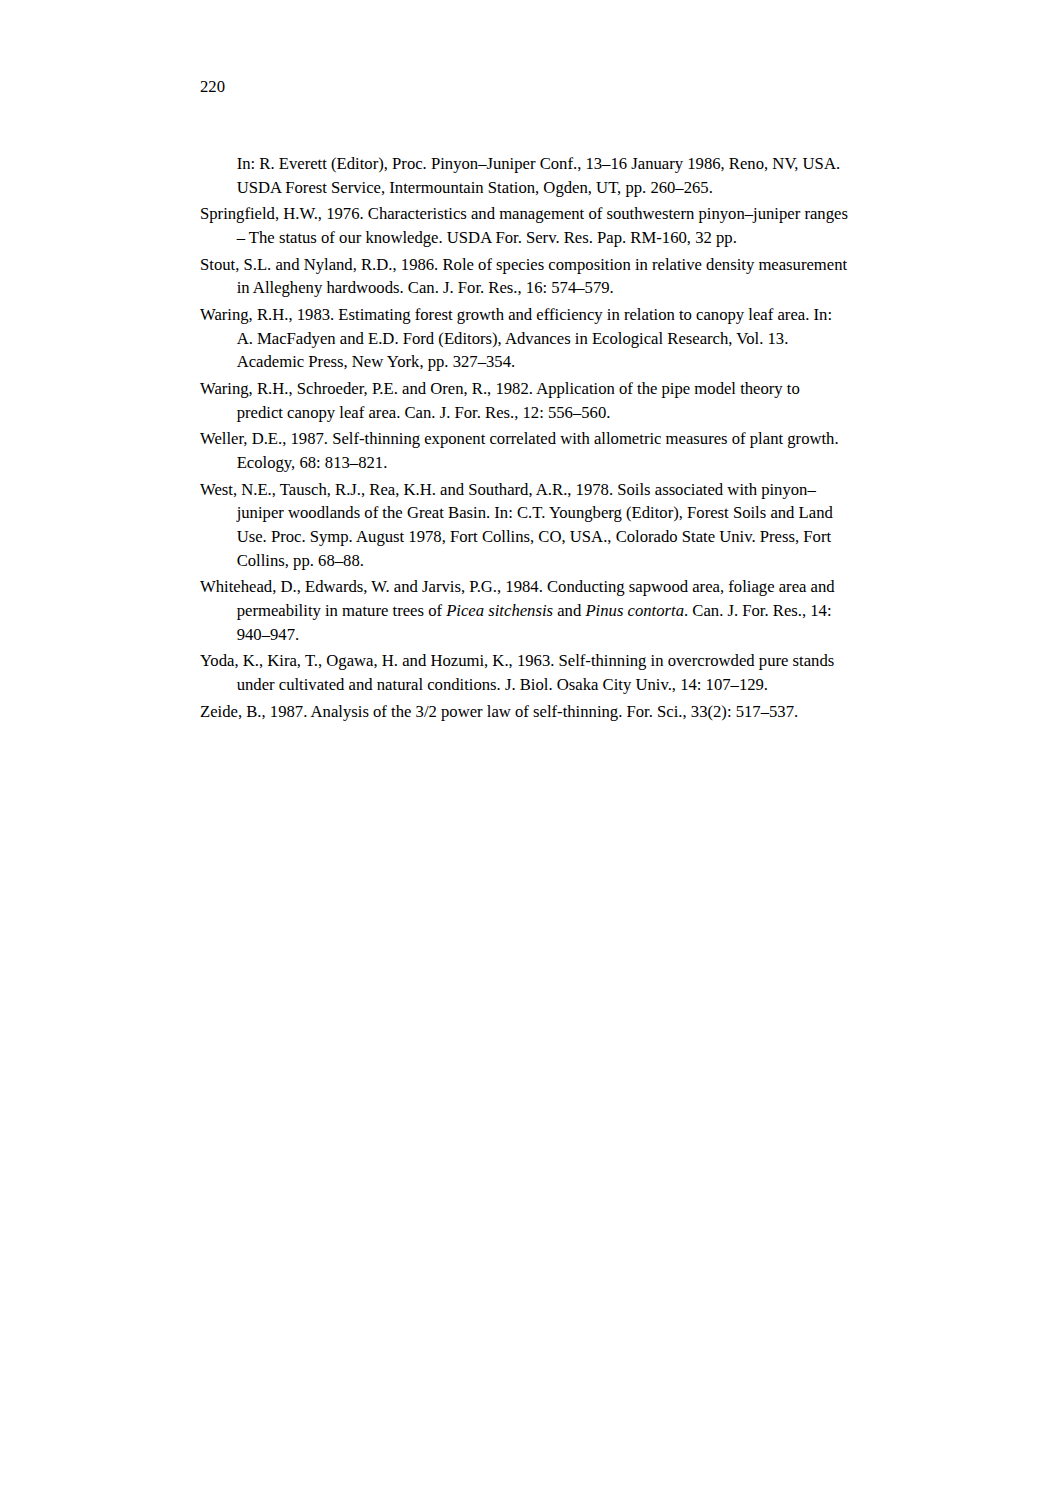220
In: R. Everett (Editor), Proc. Pinyon–Juniper Conf., 13–16 January 1986, Reno, NV, USA. USDA Forest Service, Intermountain Station, Ogden, UT, pp. 260–265.
Springfield, H.W., 1976. Characteristics and management of southwestern pinyon–juniper ranges – The status of our knowledge. USDA For. Serv. Res. Pap. RM-160, 32 pp.
Stout, S.L. and Nyland, R.D., 1986. Role of species composition in relative density measurement in Allegheny hardwoods. Can. J. For. Res., 16: 574–579.
Waring, R.H., 1983. Estimating forest growth and efficiency in relation to canopy leaf area. In: A. MacFadyen and E.D. Ford (Editors), Advances in Ecological Research, Vol. 13. Academic Press, New York, pp. 327–354.
Waring, R.H., Schroeder, P.E. and Oren, R., 1982. Application of the pipe model theory to predict canopy leaf area. Can. J. For. Res., 12: 556–560.
Weller, D.E., 1987. Self-thinning exponent correlated with allometric measures of plant growth. Ecology, 68: 813–821.
West, N.E., Tausch, R.J., Rea, K.H. and Southard, A.R., 1978. Soils associated with pinyon–juniper woodlands of the Great Basin. In: C.T. Youngberg (Editor), Forest Soils and Land Use. Proc. Symp. August 1978, Fort Collins, CO, USA., Colorado State Univ. Press, Fort Collins, pp. 68–88.
Whitehead, D., Edwards, W. and Jarvis, P.G., 1984. Conducting sapwood area, foliage area and permeability in mature trees of Picea sitchensis and Pinus contorta. Can. J. For. Res., 14: 940–947.
Yoda, K., Kira, T., Ogawa, H. and Hozumi, K., 1963. Self-thinning in overcrowded pure stands under cultivated and natural conditions. J. Biol. Osaka City Univ., 14: 107–129.
Zeide, B., 1987. Analysis of the 3/2 power law of self-thinning. For. Sci., 33(2): 517–537.